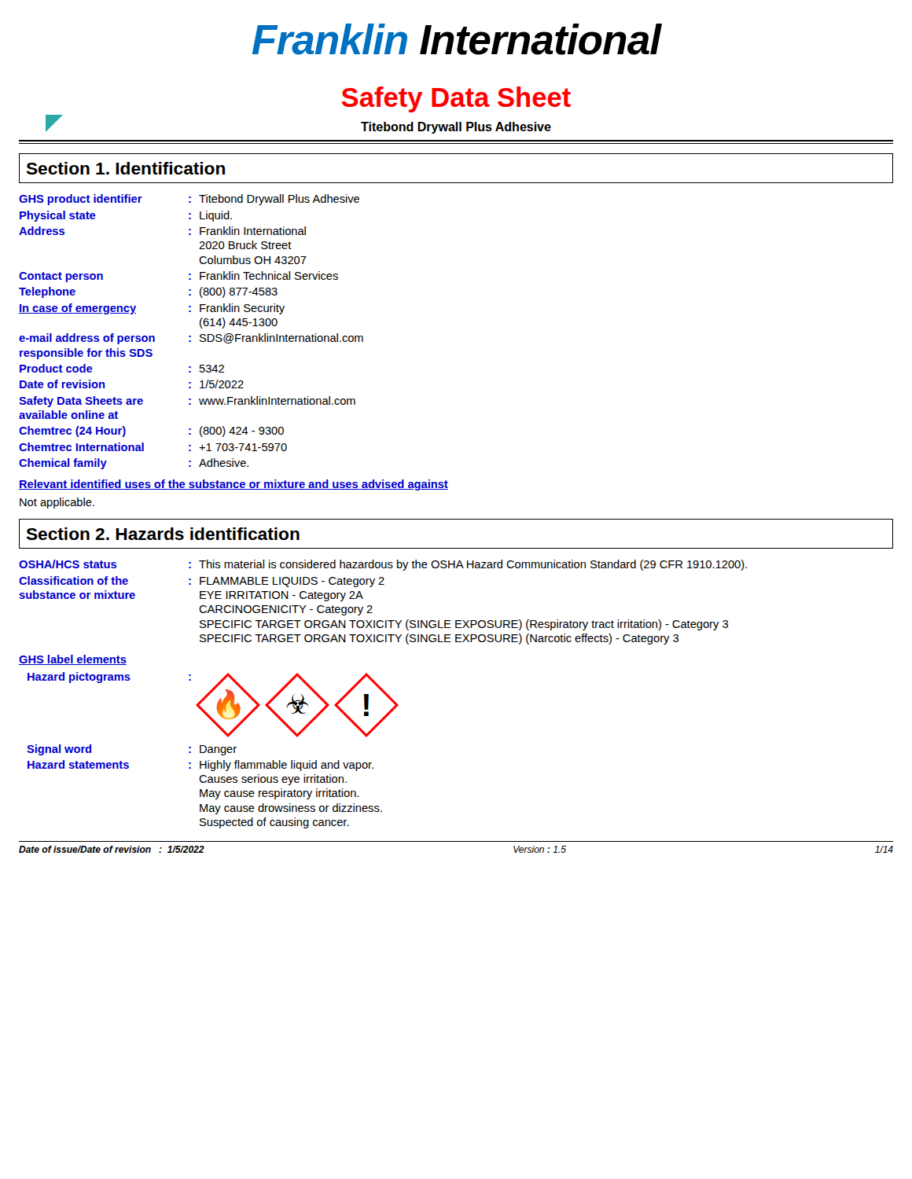Franklin International
Safety Data Sheet
Titebond Drywall Plus Adhesive
Section 1. Identification
| GHS product identifier | : | Titebond Drywall Plus Adhesive |
| Physical state | : | Liquid. |
| Address | : | Franklin International 2020 Bruck Street Columbus OH 43207 |
| Contact person | : | Franklin Technical Services |
| Telephone | : | (800) 877-4583 |
| In case of emergency | : | Franklin Security (614) 445-1300 |
| e-mail address of person responsible for this SDS | : | SDS@FranklinInternational.com |
| Product code | : | 5342 |
| Date of revision | : | 1/5/2022 |
| Safety Data Sheets are available online at | : | www.FranklinInternational.com |
| Chemtrec (24 Hour) | : | (800) 424 - 9300 |
| Chemtrec International | : | +1 703-741-5970 |
| Chemical family | : | Adhesive. |
Relevant identified uses of the substance or mixture and uses advised against
Not applicable.
Section 2. Hazards identification
| OSHA/HCS status | : | This material is considered hazardous by the OSHA Hazard Communication Standard (29 CFR 1910.1200). |
| Classification of the substance or mixture | : | FLAMMABLE LIQUIDS - Category 2 EYE IRRITATION - Category 2A CARCINOGENICITY - Category 2 SPECIFIC TARGET ORGAN TOXICITY (SINGLE EXPOSURE) (Respiratory tract irritation) - Category 3 SPECIFIC TARGET ORGAN TOXICITY (SINGLE EXPOSURE) (Narcotic effects) - Category 3 |
GHS label elements
| Hazard pictograms | : | 🔥 ☣ ! |
| Signal word | : | Danger |
| Hazard statements | : | Highly flammable liquid and vapor. Causes serious eye irritation. May cause respiratory irritation. May cause drowsiness or dizziness. Suspected of causing cancer. |
Date of issue/Date of revision : 1/5/2022
Version : 1.5
1/14